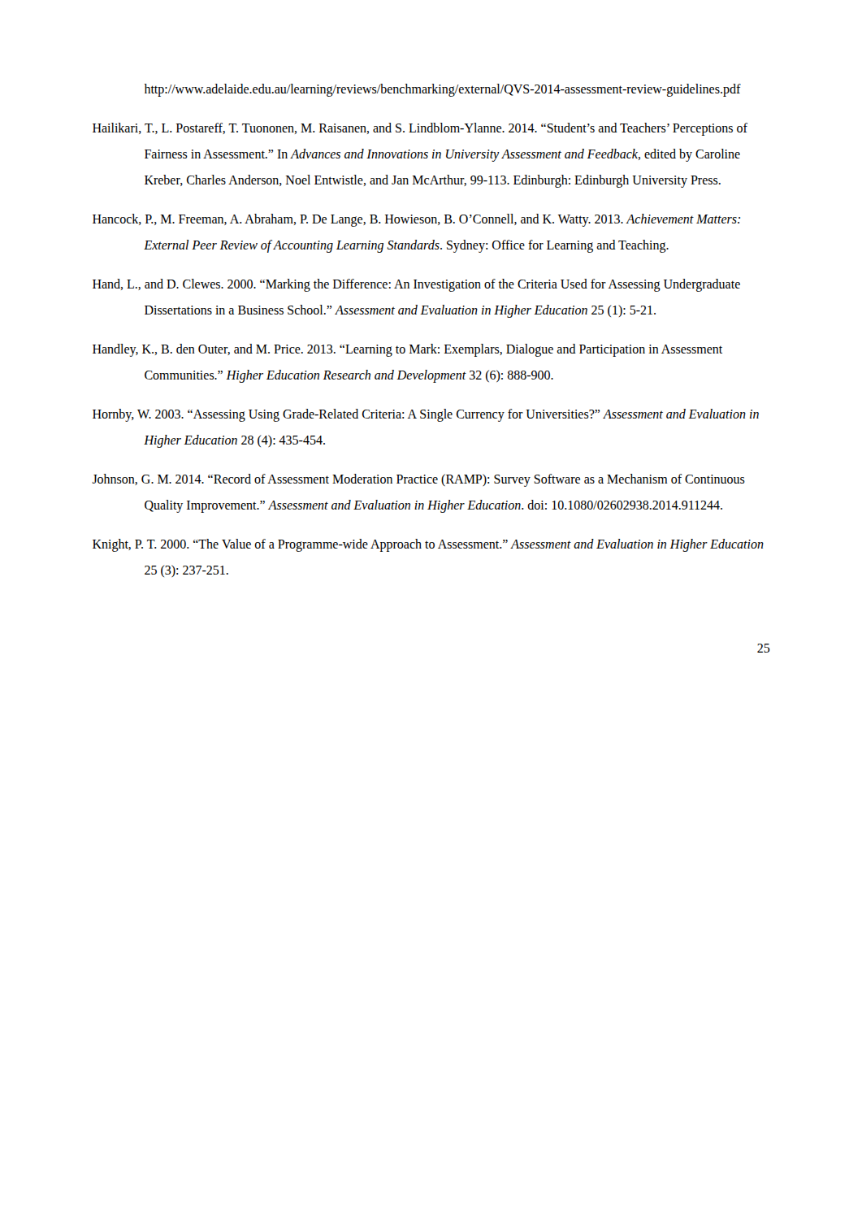http://www.adelaide.edu.au/learning/reviews/benchmarking/external/QVS-2014-assessment-review-guidelines.pdf
Hailikari, T., L. Postareff, T. Tuononen, M. Raisanen, and S. Lindblom-Ylanne. 2014. “Student’s and Teachers’ Perceptions of Fairness in Assessment.” In Advances and Innovations in University Assessment and Feedback, edited by Caroline Kreber, Charles Anderson, Noel Entwistle, and Jan McArthur, 99-113. Edinburgh: Edinburgh University Press.
Hancock, P., M. Freeman, A. Abraham, P. De Lange, B. Howieson, B. O’Connell, and K. Watty. 2013. Achievement Matters: External Peer Review of Accounting Learning Standards. Sydney: Office for Learning and Teaching.
Hand, L., and D. Clewes. 2000. “Marking the Difference: An Investigation of the Criteria Used for Assessing Undergraduate Dissertations in a Business School.” Assessment and Evaluation in Higher Education 25 (1): 5-21.
Handley, K., B. den Outer, and M. Price. 2013. “Learning to Mark: Exemplars, Dialogue and Participation in Assessment Communities.” Higher Education Research and Development 32 (6): 888-900.
Hornby, W. 2003. “Assessing Using Grade-Related Criteria: A Single Currency for Universities?” Assessment and Evaluation in Higher Education 28 (4): 435-454.
Johnson, G. M. 2014. “Record of Assessment Moderation Practice (RAMP): Survey Software as a Mechanism of Continuous Quality Improvement.” Assessment and Evaluation in Higher Education. doi: 10.1080/02602938.2014.911244.
Knight, P. T. 2000. “The Value of a Programme-wide Approach to Assessment.” Assessment and Evaluation in Higher Education 25 (3): 237-251.
25